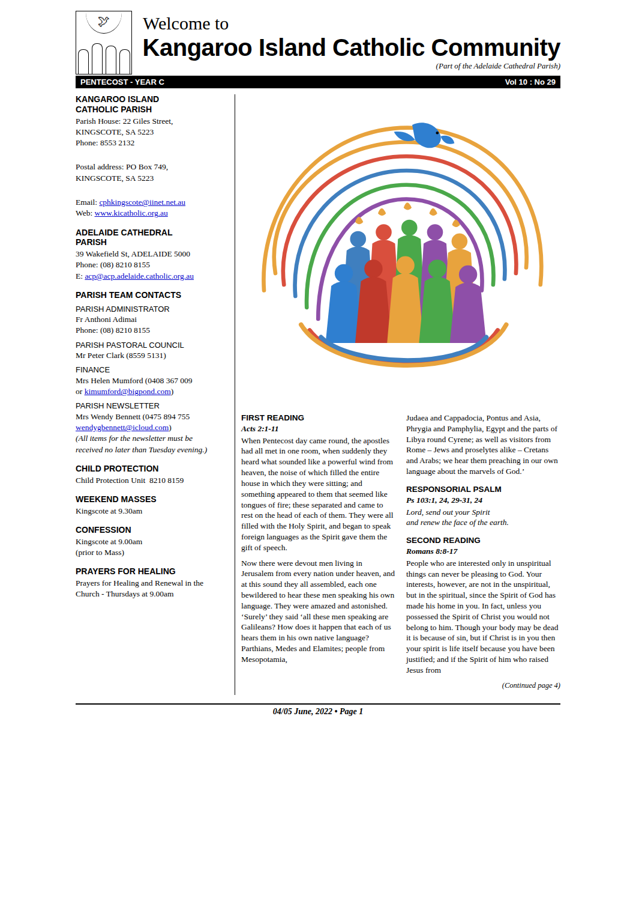🕊
Welcome to
Kangaroo Island Catholic Community
(Part of the Adelaide Cathedral Parish)
PENTECOST - YEAR C Vol 10 : No 29
KANGAROO ISLAND
CATHOLIC PARISH
Parish House: 22 Giles Street,
KINGSCOTE, SA 5223
Phone: 8553 2132
Postal address: PO Box 749,
KINGSCOTE, SA 5223
Email: cphkingscote@iinet.net.au
Web: www.kicatholic.org.au
ADELAIDE CATHEDRAL
PARISH
39 Wakefield St, ADELAIDE 5000
Phone: (08) 8210 8155
E: acp@acp.adelaide.catholic.org.au
PARISH TEAM CONTACTS
PARISH ADMINISTRATOR
Fr Anthoni Adimai
Phone: (08) 8210 8155
PARISH PASTORAL COUNCIL
Mr Peter Clark (8559 5131)
FINANCE
Mrs Helen Mumford (0408 367 009
or kimumford@bigpond.com)
PARISH NEWSLETTER
Mrs Wendy Bennett (0475 894 755
wendygbennett@icloud.com)
(All items for the newsletter must be received no later than Tuesday evening.)
CHILD PROTECTION
Child Protection Unit 8210 8159
WEEKEND MASSES
Kingscote at 9.30am
CONFESSION
Kingscote at 9.00am
(prior to Mass)
PRAYERS FOR HEALING
Prayers for Healing and Renewal in the Church - Thursdays at 9.00am
FIRST READING
Acts 2:1-11
When Pentecost day came round, the apostles had all met in one room, when suddenly they heard what sounded like a powerful wind from heaven, the noise of which filled the entire house in which they were sitting; and something appeared to them that seemed like tongues of fire; these separated and came to rest on the head of each of them. They were all filled with the Holy Spirit, and began to speak foreign languages as the Spirit gave them the gift of speech.
Now there were devout men living in Jerusalem from every nation under heaven, and at this sound they all assembled, each one bewildered to hear these men speaking his own language. They were amazed and astonished. ‘Surely’ they said ‘all these men speaking are Galileans? How does it happen that each of us hears them in his own native language? Parthians, Medes and Elamites; people from Mesopotamia,
Judaea and Cappadocia, Pontus and Asia, Phrygia and Pamphylia, Egypt and the parts of Libya round Cyrene; as well as visitors from Rome – Jews and proselytes alike – Cretans and Arabs; we hear them preaching in our own language about the marvels of God.’
RESPONSORIAL PSALM
Ps 103:1, 24, 29-31, 24
Lord, send out your Spirit
and renew the face of the earth.
SECOND READING
Romans 8:8-17
People who are interested only in unspiritual things can never be pleasing to God. Your interests, however, are not in the unspiritual, but in the spiritual, since the Spirit of God has made his home in you. In fact, unless you possessed the Spirit of Christ you would not belong to him. Though your body may be dead it is because of sin, but if Christ is in you then your spirit is life itself because you have been justified; and if the Spirit of him who raised Jesus from
(Continued page 4)
04/05 June, 2022 • Page 1